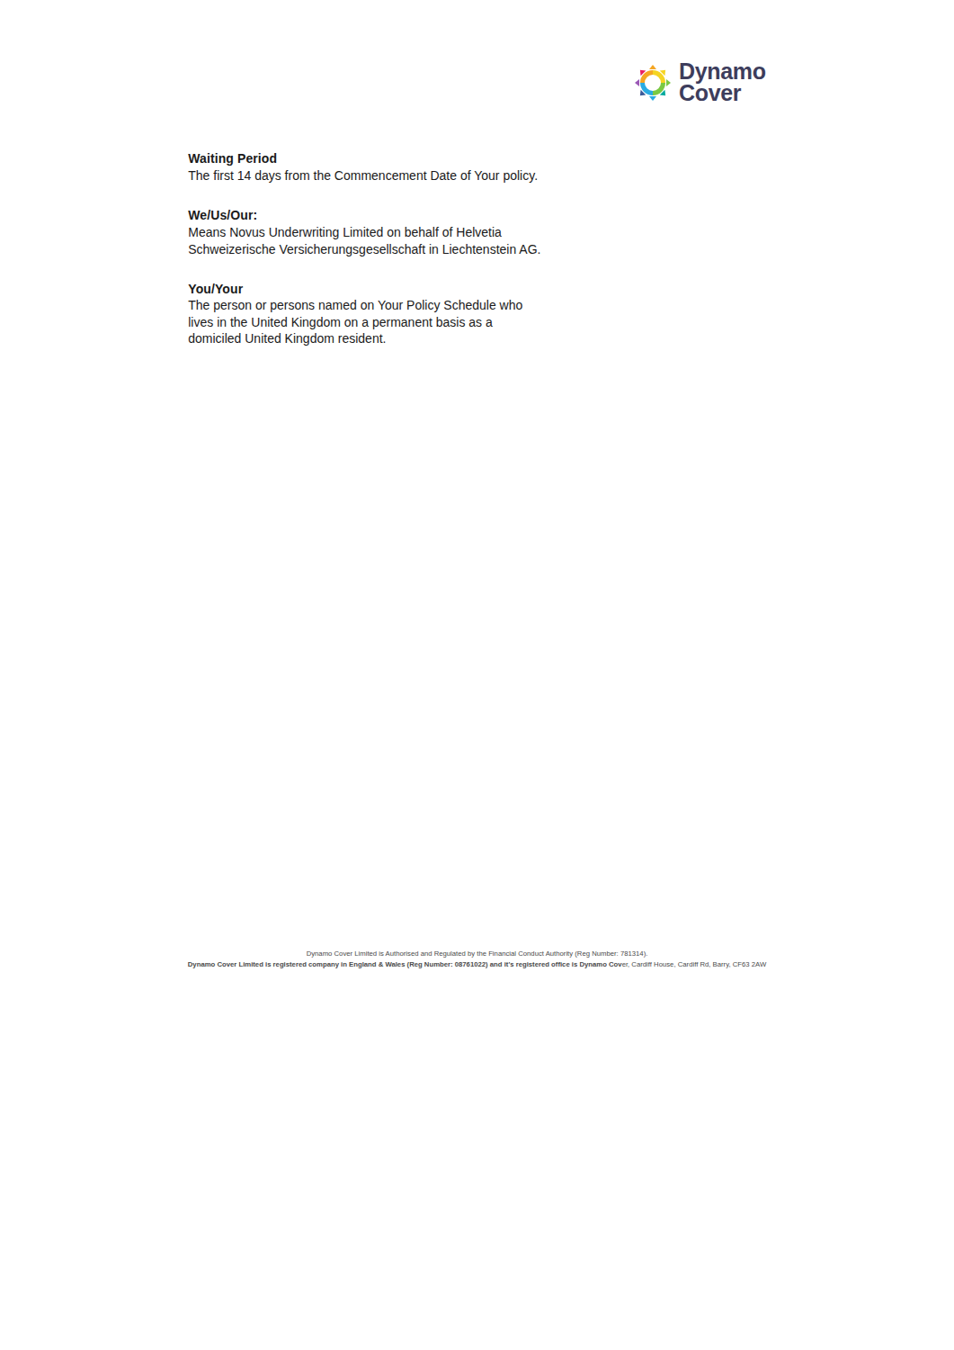Dynamo
Cover
Waiting Period
The first 14 days from the Commencement Date of Your policy.
We/Us/Our:
Means Novus Underwriting Limited on behalf of Helvetia Schweizerische Versicherungsgesellschaft in Liechtenstein AG.
You/Your
The person or persons named on Your Policy Schedule who lives in the United Kingdom on a permanent basis as a domiciled United Kingdom resident.
Dynamo Cover Limited is Authorised and Regulated by the Financial Conduct Authority (Reg Number: 781314).
Dynamo Cover Limited is registered company in England & Wales (Reg Number: 08761022) and it's registered office is Dynamo Cover, Cardiff House, Cardiff Rd, Barry, CF63 2AW